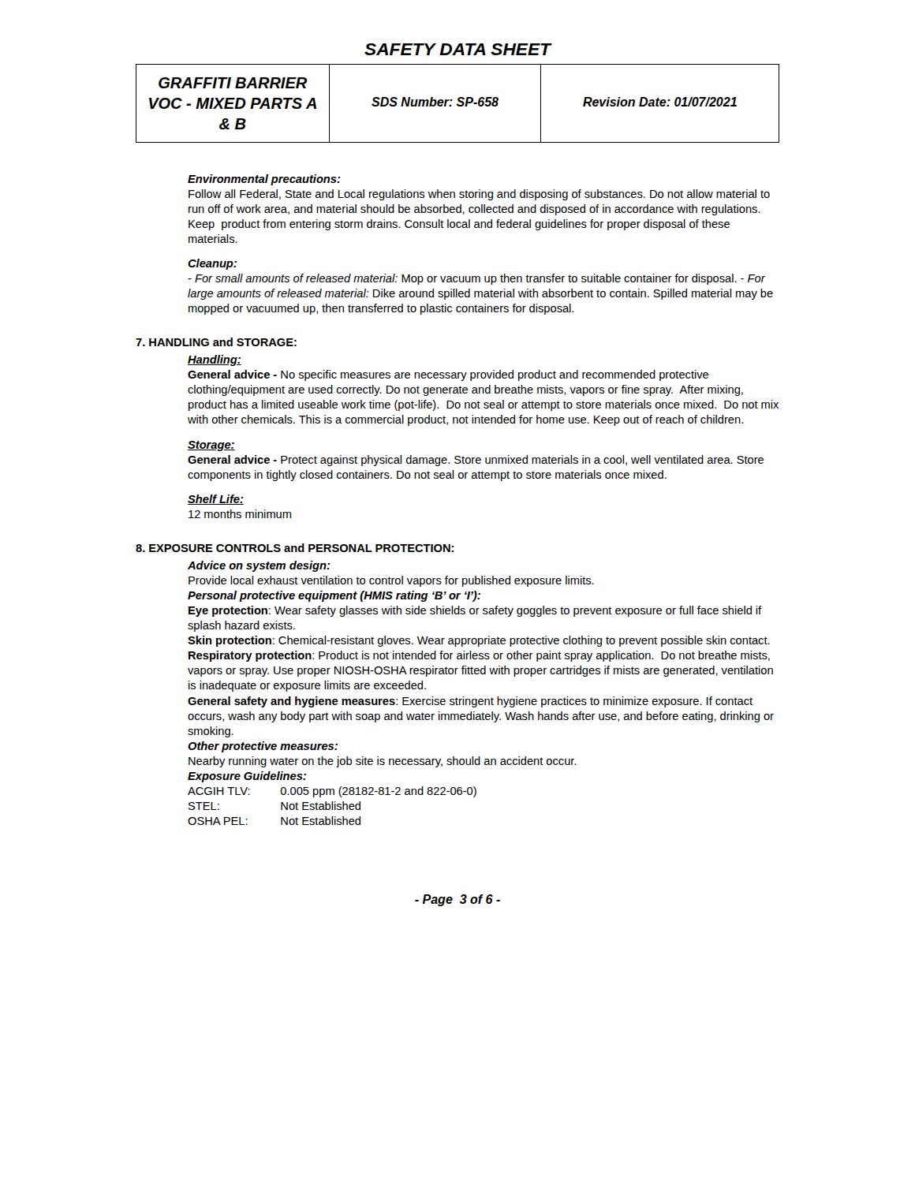SAFETY DATA SHEET
| GRAFFITI BARRIER VOC - MIXED PARTS A & B | SDS Number: SP-658 | Revision Date: 01/07/2021 |
Environmental precautions:
Follow all Federal, State and Local regulations when storing and disposing of substances. Do not allow material to run off of work area, and material should be absorbed, collected and disposed of in accordance with regulations. Keep product from entering storm drains. Consult local and federal guidelines for proper disposal of these materials.
Cleanup:
- For small amounts of released material: Mop or vacuum up then transfer to suitable container for disposal. - For large amounts of released material: Dike around spilled material with absorbent to contain. Spilled material may be mopped or vacuumed up, then transferred to plastic containers for disposal.
7. HANDLING and STORAGE:
Handling:
General advice - No specific measures are necessary provided product and recommended protective clothing/equipment are used correctly. Do not generate and breathe mists, vapors or fine spray. After mixing, product has a limited useable work time (pot-life). Do not seal or attempt to store materials once mixed. Do not mix with other chemicals. This is a commercial product, not intended for home use. Keep out of reach of children.
Storage:
General advice - Protect against physical damage. Store unmixed materials in a cool, well ventilated area. Store components in tightly closed containers. Do not seal or attempt to store materials once mixed.
Shelf Life:
12 months minimum
8. EXPOSURE CONTROLS and PERSONAL PROTECTION:
Advice on system design:
Provide local exhaust ventilation to control vapors for published exposure limits.
Personal protective equipment (HMIS rating ‘B’ or ‘I’):
Eye protection: Wear safety glasses with side shields or safety goggles to prevent exposure or full face shield if splash hazard exists.
Skin protection: Chemical-resistant gloves. Wear appropriate protective clothing to prevent possible skin contact.
Respiratory protection: Product is not intended for airless or other paint spray application. Do not breathe mists, vapors or spray. Use proper NIOSH-OSHA respirator fitted with proper cartridges if mists are generated, ventilation is inadequate or exposure limits are exceeded.
General safety and hygiene measures: Exercise stringent hygiene practices to minimize exposure. If contact occurs, wash any body part with soap and water immediately. Wash hands after use, and before eating, drinking or smoking.
Other protective measures:
Nearby running water on the job site is necessary, should an accident occur.
Exposure Guidelines:
| ACGIH TLV: | 0.005 ppm (28182-81-2 and 822-06-0) |
| STEL: | Not Established |
| OSHA PEL: | Not Established |
- Page 3 of 6 -